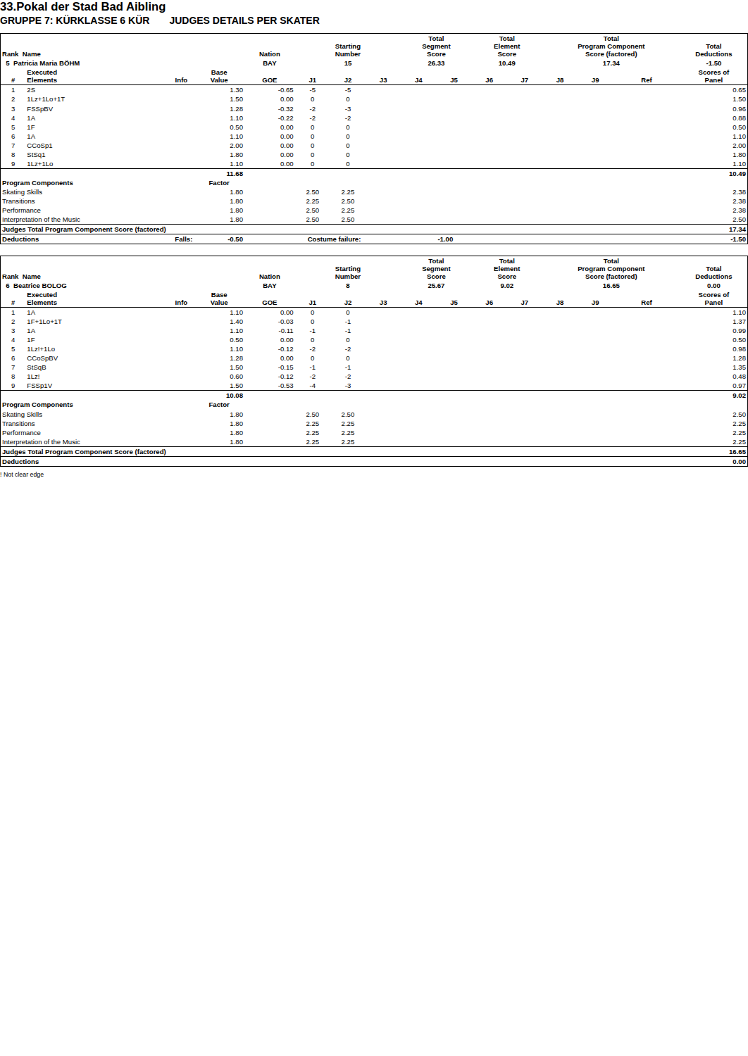33.Pokal der Stad Bad Aibling
GRUPPE 7: KÜRKLASSE 6 KÜRJUDGES DETAILS PER SKATER
| Rank Name | Nation | Starting Number | Total Segment Score | Total Element Score | Total Program Component Score (factored) | Total Deductions |
| 5 Patricia Maria BÖHM | BAY | 15 | 26.33 | 10.49 | 17.34 | -1.50 |
| # | Executed Elements | Info | Base Value | GOE | J1 | J2 | J3 | J4 | J5 | J6 | J7 | J8 | J9 | Ref | Scores of Panel |
| 1 | 2S | | 1.30 | -0.65 | -5 | -5 | | | | | | | | | 0.65 |
| 2 | 1Lz+1Lo+1T | | 1.50 | 0.00 | 0 | 0 | | | | | | | | | 1.50 |
| 3 | FSSpBV | | 1.28 | -0.32 | -2 | -3 | | | | | | | | | 0.96 |
| 4 | 1A | | 1.10 | -0.22 | -2 | -2 | | | | | | | | | 0.88 |
| 5 | 1F | | 0.50 | 0.00 | 0 | 0 | | | | | | | | | 0.50 |
| 6 | 1A | | 1.10 | 0.00 | 0 | 0 | | | | | | | | | 1.10 |
| 7 | CCoSp1 | | 2.00 | 0.00 | 0 | 0 | | | | | | | | | 2.00 |
| 8 | StSq1 | | 1.80 | 0.00 | 0 | 0 | | | | | | | | | 1.80 |
| 9 | 1Lz+1Lo | | 1.10 | 0.00 | 0 | 0 | | | | | | | | | 1.10 |
| | | | 11.68 | | | | | | | | | | | | 10.49 |
| Program Components | Factor | | | | | | | | | | | | |
| Skating Skills | 1.80 | | 2.50 | 2.25 | | | | | | | | | 2.38 |
| Transitions | 1.80 | | 2.25 | 2.50 | | | | | | | | | 2.38 |
| Performance | 1.80 | | 2.50 | 2.25 | | | | | | | | | 2.38 |
| Interpretation of the Music | 1.80 | | 2.50 | 2.50 | | | | | | | | | 2.50 |
| Judges Total Program Component Score (factored) | | | | | | | | | | | | 17.34 |
| Deductions | Falls: | -0.50 | | Costume failure: | -1.00 | | | | | | -1.50 |
| Rank Name | Nation | Starting Number | Total Segment Score | Total Element Score | Total Program Component Score (factored) | Total Deductions |
| 6 Beatrice BOLOG | BAY | 8 | 25.67 | 9.02 | 16.65 | 0.00 |
| # | Executed Elements | Info | Base Value | GOE | J1 | J2 | J3 | J4 | J5 | J6 | J7 | J8 | J9 | Ref | Scores of Panel |
| 1 | 1A | | 1.10 | 0.00 | 0 | 0 | | | | | | | | | 1.10 |
| 2 | 1F+1Lo+1T | | 1.40 | -0.03 | 0 | -1 | | | | | | | | | 1.37 |
| 3 | 1A | | 1.10 | -0.11 | -1 | -1 | | | | | | | | | 0.99 |
| 4 | 1F | | 0.50 | 0.00 | 0 | 0 | | | | | | | | | 0.50 |
| 5 | 1Lz!+1Lo | | 1.10 | -0.12 | -2 | -2 | | | | | | | | | 0.98 |
| 6 | CCoSpBV | | 1.28 | 0.00 | 0 | 0 | | | | | | | | | 1.28 |
| 7 | StSqB | | 1.50 | -0.15 | -1 | -1 | | | | | | | | | 1.35 |
| 8 | 1Lz! | | 0.60 | -0.12 | -2 | -2 | | | | | | | | | 0.48 |
| 9 | FSSp1V | | 1.50 | -0.53 | -4 | -3 | | | | | | | | | 0.97 |
| | | | 10.08 | | | | | | | | | | | | 9.02 |
| Program Components | Factor | | | | | | | | | | | | |
| Skating Skills | 1.80 | | 2.50 | 2.50 | | | | | | | | | 2.50 |
| Transitions | 1.80 | | 2.25 | 2.25 | | | | | | | | | 2.25 |
| Performance | 1.80 | | 2.25 | 2.25 | | | | | | | | | 2.25 |
| Interpretation of the Music | 1.80 | | 2.25 | 2.25 | | | | | | | | | 2.25 |
| Judges Total Program Component Score (factored) | | | | | | | | | | | | 16.65 |
| Deductions | | | | | | | | | | | | | | 0.00 |
! Not clear edge